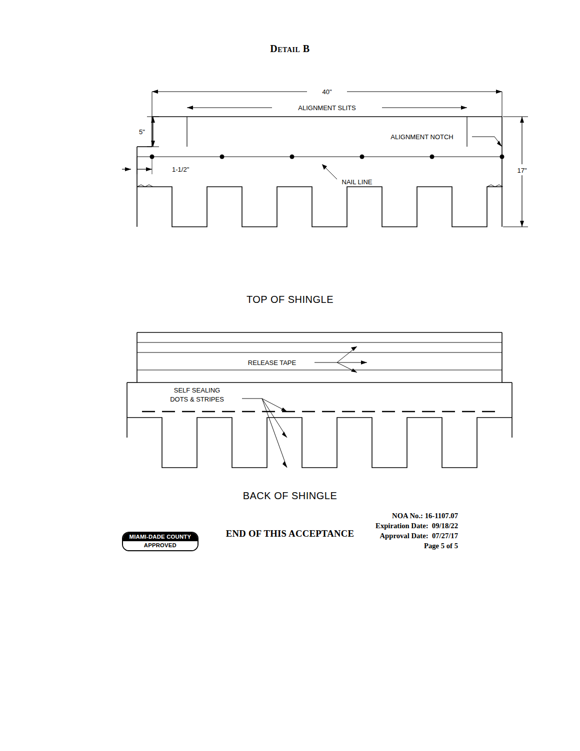Detail B
40" ALIGNMENT SLITS 5" 1-1/2" NAIL LINE ALIGNMENT NOTCH 17"
TOP OF SHINGLE
RELEASE TAPE SELF SEALING DOTS & STRIPES
BACK OF SHINGLE
END OF THIS ACCEPTANCE
MIAMI-DADE COUNTY
APPROVED
NOA No.: 16-1107.07
Expiration Date: 09/18/22
Approval Date: 07/27/17
Page 5 of 5